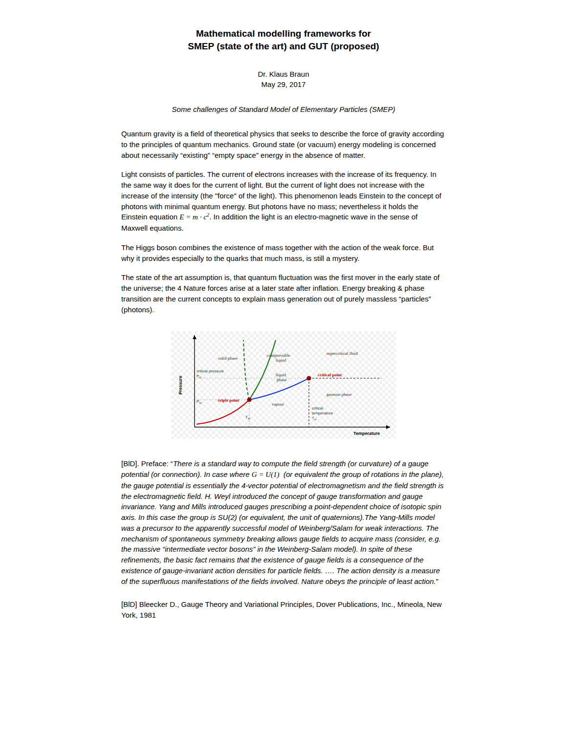Mathematical modelling frameworks for
SMEP (state of the art) and GUT (proposed)
Dr. Klaus Braun
May 29, 2017
Some challenges of Standard Model of Elementary Particles (SMEP)
Quantum gravity is a field of theoretical physics that seeks to describe the force of gravity according to the principles of quantum mechanics. Ground state (or vacuum) energy modeling is concerned about necessarily “existing” “empty space” energy in the absence of matter.
Light consists of particles. The current of electrons increases with the increase of its frequency. In the same way it does for the current of light. But the current of light does not increase with the increase of the intensity (the "force" of the light). This phenomenon leads Einstein to the concept of photons with minimal quantum energy. But photons have no mass; nevertheless it holds the Einstein equation E = m · c2. In addition the light is an electro-magnetic wave in the sense of Maxwell equations.
The Higgs boson combines the existence of mass together with the action of the weak force. But why it provides especially to the quarks that much mass, is still a mystery.
The state of the art assumption is, that quantum fluctuation was the first mover in the early state of the universe; the 4 Nature forces arise at a later state after inflation. Energy breaking & phase transition are the current concepts to explain mass generation out of purely massless “particles” (photons).
Pressure Temperature solid phase compressible liquid supercritical fluid liquid phase critical point gaseous phase vapour triple point critical pressure Pcr Ptp Ttp critical temperature Tcr
[BlD]. Preface: “There is a standard way to compute the field strength (or curvature) of a gauge potential (or connection). In case where G = U(1) (or equivalent the group of rotations in the plane), the gauge potential is essentially the 4-vector potential of electromagnetism and the field strength is the electromagnetic field. H. Weyl introduced the concept of gauge transformation and gauge invariance. Yang and Mills introduced gauges prescribing a point-dependent choice of isotopic spin axis. In this case the group is SU(2) (or equivalent, the unit of quaternions).The Yang-Mills model was a precursor to the apparently successful model of Weinberg/Salam for weak interactions. The mechanism of spontaneous symmetry breaking allows gauge fields to acquire mass (consider, e.g. the massive “intermediate vector bosons” in the Weinberg-Salam model). In spite of these refinements, the basic fact remains that the existence of gauge fields is a consequence of the existence of gauge-invariant action densities for particle fields. …. The action density is a measure of the superfluous manifestations of the fields involved. Nature obeys the principle of least action.”
[BlD] Bleecker D., Gauge Theory and Variational Principles, Dover Publications, Inc., Mineola, New York, 1981